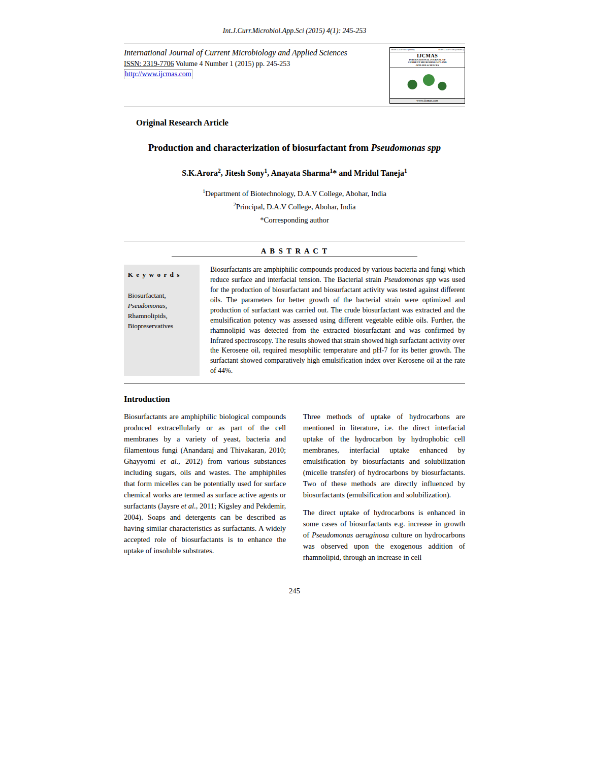Int.J.Curr.Microbiol.App.Sci (2015) 4(1): 245-253
International Journal of Current Microbiology and Applied Sciences
ISSN: 2319-7706 Volume 4 Number 1 (2015) pp. 245-253
http://www.ijcmas.com
ISSN 2319-7692 (Print) ISSN 2319-7706 (Online)
IJCMAS
INTERNATIONAL JOURNAL OF
CURRENT MICROBIOLOGY AND
APPLIED SCIENCES
www.ijcmas.com
Original Research Article
Production and characterization of biosurfactant from Pseudomonas spp
S.K.Arora2, Jitesh Sony1, Anayata Sharma1* and Mridul Taneja1
1Department of Biotechnology, D.A.V College, Abohar, India
2Principal, D.A.V College, Abohar, India
*Corresponding author
A B S T R A C T
K e y w o r d s
Biosurfactant,
Pseudomonas,
Rhamnolipids,
Biopreservatives
Biosurfactants are amphiphilic compounds produced by various bacteria and fungi which reduce surface and interfacial tension. The Bacterial strain Pseudomonas spp was used for the production of biosurfactant and biosurfactant activity was tested against different oils. The parameters for better growth of the bacterial strain were optimized and production of surfactant was carried out. The crude biosurfactant was extracted and the emulsification potency was assessed using different vegetable edible oils. Further, the rhamnolipid was detected from the extracted biosurfactant and was confirmed by Infrared spectroscopy. The results showed that strain showed high surfactant activity over the Kerosene oil, required mesophilic temperature and pH-7 for its better growth. The surfactant showed comparatively high emulsification index over Kerosene oil at the rate of 44%.
Introduction
Biosurfactants are amphiphilic biological compounds produced extracellularly or as part of the cell membranes by a variety of yeast, bacteria and filamentous fungi (Anandaraj and Thivakaran, 2010; Ghayyomi et al., 2012) from various substances including sugars, oils and wastes. The amphiphiles that form micelles can be potentially used for surface chemical works are termed as surface active agents or surfactants (Jaysre et al., 2011; Kigsley and Pekdemir, 2004). Soaps and detergents can be described as having similar characteristics as surfactants. A widely accepted role of biosurfactants is to enhance the uptake of insoluble substrates.
Three methods of uptake of hydrocarbons are mentioned in literature, i.e. the direct interfacial uptake of the hydrocarbon by hydrophobic cell membranes, interfacial uptake enhanced by emulsification by biosurfactants and solubilization (micelle transfer) of hydrocarbons by biosurfactants. Two of these methods are directly influenced by biosurfactants (emulsification and solubilization).
The direct uptake of hydrocarbons is enhanced in some cases of biosurfactants e.g. increase in growth of Pseudomonas aeruginosa culture on hydrocarbons was observed upon the exogenous addition of rhamnolipid, through an increase in cell
245